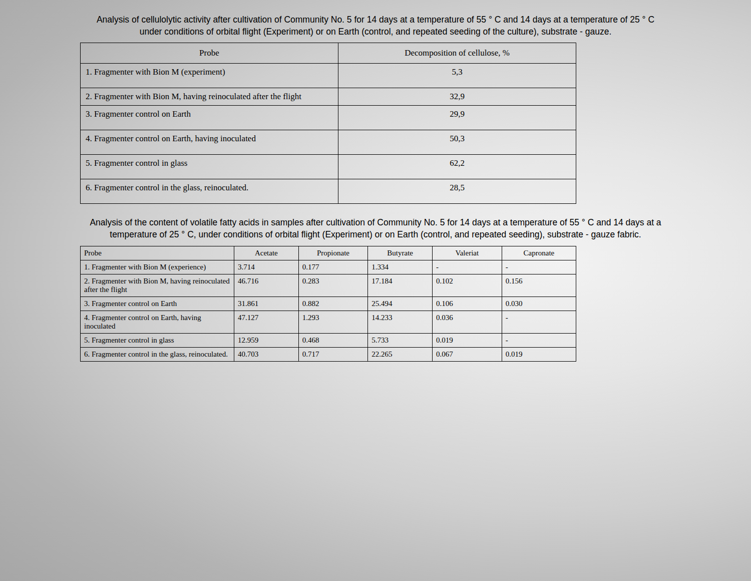Analysis of cellulolytic activity after cultivation of Community No. 5 for 14 days at a temperature of 55 ° C and 14 days at a temperature of 25 ° C under conditions of orbital flight (Experiment) or on Earth (control, and repeated seeding of the culture), substrate - gauze.
| Probe | Decomposition of cellulose, % |
| --- | --- |
| 1. Fragmenter with Bion M (experiment) | 5,3 |
| 2. Fragmenter with Bion M, having reinoculated after the flight | 32,9 |
| 3. Fragmenter control on Earth | 29,9 |
| 4. Fragmenter control on Earth, having inoculated | 50,3 |
| 5. Fragmenter control in glass | 62,2 |
| 6. Fragmenter control in the glass, reinoculated. | 28,5 |
Analysis of the content of volatile fatty acids in samples after cultivation of Community No. 5 for 14 days at a temperature of 55 ° C and 14 days at a temperature of 25 ° C, under conditions of orbital flight (Experiment) or on Earth (control, and repeated seeding), substrate - gauze fabric.
| Probe | Acetate | Propionate | Butyrate | Valeriat | Capronate |
| --- | --- | --- | --- | --- | --- |
| 1. Fragmenter with Bion M (experience) | 3.714 | 0.177 | 1.334 | - | - |
| 2. Fragmenter with Bion M, having reinoculated after the flight | 46.716 | 0.283 | 17.184 | 0.102 | 0.156 |
| 3. Fragmenter control on Earth | 31.861 | 0.882 | 25.494 | 0.106 | 0.030 |
| 4. Fragmenter control on Earth, having inoculated | 47.127 | 1.293 | 14.233 | 0.036 | - |
| 5. Fragmenter control in glass | 12.959 | 0.468 | 5.733 | 0.019 | - |
| 6. Fragmenter control in the glass, reinoculated. | 40.703 | 0.717 | 22.265 | 0.067 | 0.019 |